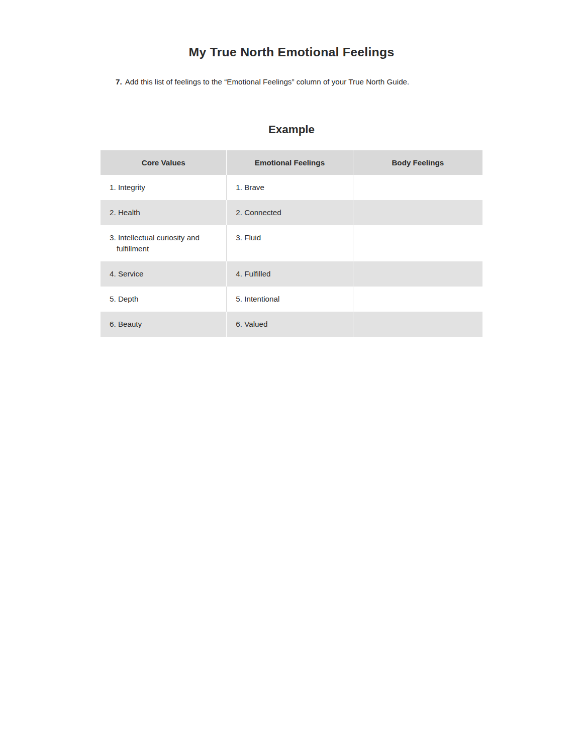My True North Emotional Feelings
7. Add this list of feelings to the “Emotional Feelings” column of your True North Guide.
Example
| Core Values | Emotional Feelings | Body Feelings |
| --- | --- | --- |
| 1. Integrity | 1. Brave | |
| 2. Health | 2. Connected | |
| 3. Intellectual curiosity and fulfillment | 3. Fluid | |
| 4. Service | 4. Fulfilled | |
| 5. Depth | 5. Intentional | |
| 6. Beauty | 6. Valued | |